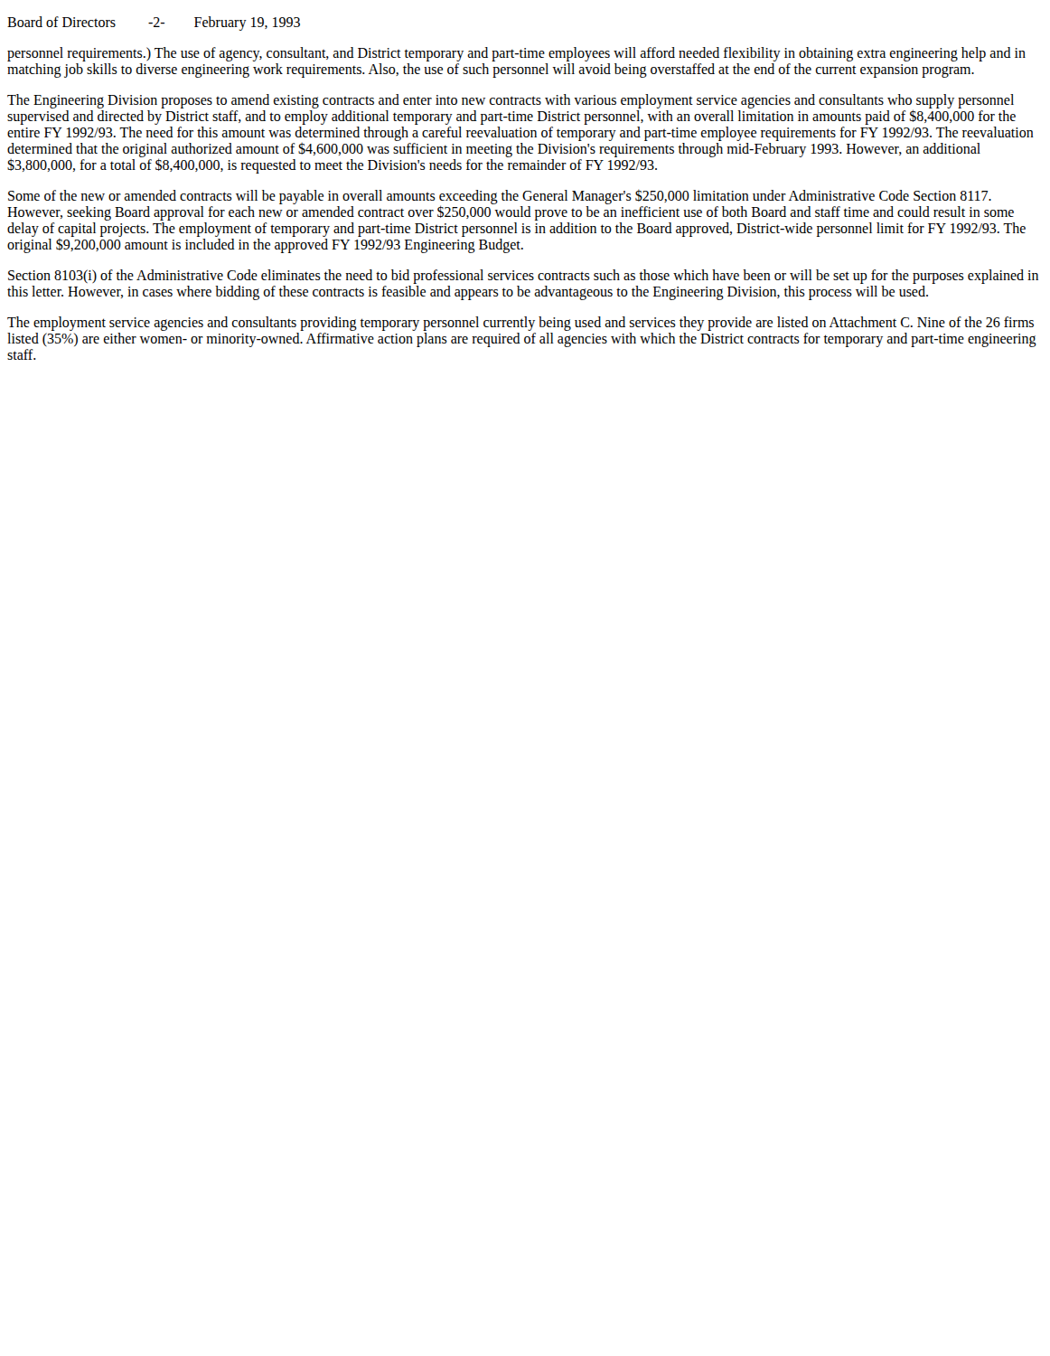Board of Directors -2- February 19, 1993
personnel requirements.) The use of agency, consultant, and District temporary and part-time employees will afford needed flexibility in obtaining extra engineering help and in matching job skills to diverse engineering work requirements. Also, the use of such personnel will avoid being overstaffed at the end of the current expansion program.
The Engineering Division proposes to amend existing contracts and enter into new contracts with various employment service agencies and consultants who supply personnel supervised and directed by District staff, and to employ additional temporary and part-time District personnel, with an overall limitation in amounts paid of $8,400,000 for the entire FY 1992/93. The need for this amount was determined through a careful reevaluation of temporary and part-time employee requirements for FY 1992/93. The reevaluation determined that the original authorized amount of $4,600,000 was sufficient in meeting the Division's requirements through mid-February 1993. However, an additional $3,800,000, for a total of $8,400,000, is requested to meet the Division's needs for the remainder of FY 1992/93.
Some of the new or amended contracts will be payable in overall amounts exceeding the General Manager's $250,000 limitation under Administrative Code Section 8117. However, seeking Board approval for each new or amended contract over $250,000 would prove to be an inefficient use of both Board and staff time and could result in some delay of capital projects. The employment of temporary and part-time District personnel is in addition to the Board approved, District-wide personnel limit for FY 1992/93. The original $9,200,000 amount is included in the approved FY 1992/93 Engineering Budget.
Section 8103(i) of the Administrative Code eliminates the need to bid professional services contracts such as those which have been or will be set up for the purposes explained in this letter. However, in cases where bidding of these contracts is feasible and appears to be advantageous to the Engineering Division, this process will be used.
The employment service agencies and consultants providing temporary personnel currently being used and services they provide are listed on Attachment C. Nine of the 26 firms listed (35%) are either women- or minority-owned. Affirmative action plans are required of all agencies with which the District contracts for temporary and part-time engineering staff.